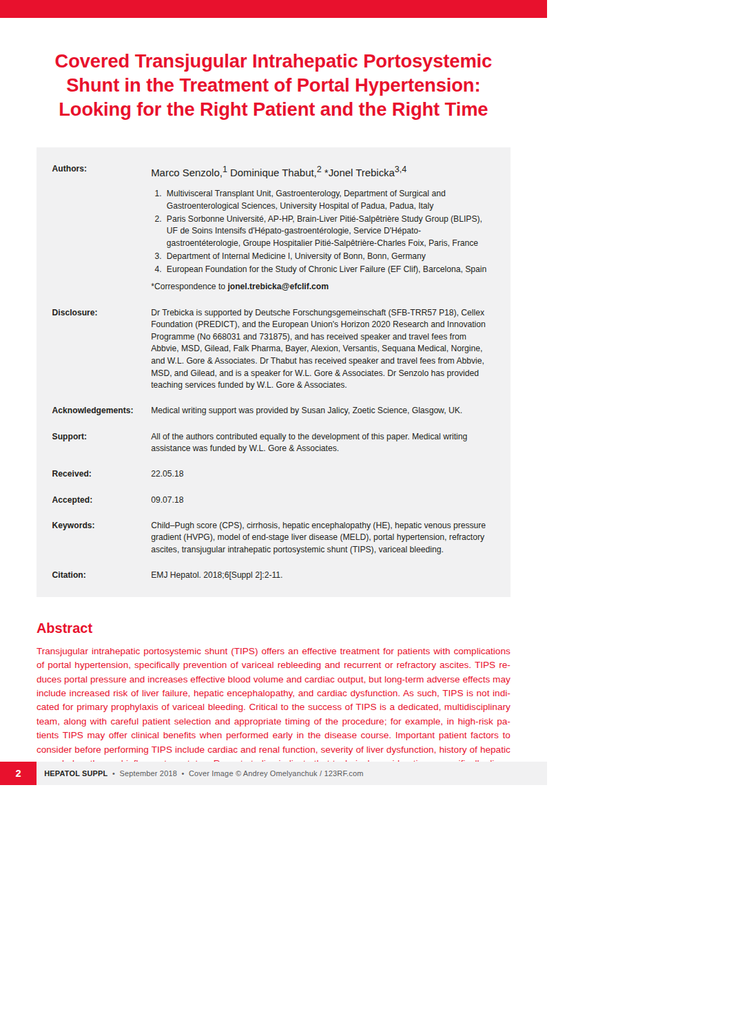Covered Transjugular Intrahepatic Portosystemic
Shunt in the Treatment of Portal Hypertension:
Looking for the Right Patient and the Right Time
| Authors: | Marco Senzolo, 1 Dominique Thabut, 2 *Jonel Trebicka 3,4 Multivisceral Transplant Unit, Gastroenterology, Department of Surgical and Gastroenterological Sciences, University Hospital of Padua, Padua, Italy Paris Sorbonne Université, AP-HP, Brain-Liver Pitié-Salpêtrière Study Group (BLIPS), UF de Soins Intensifs d'Hépato-gastroentérologie, Service D'Hépato-gastroentéterologie, Groupe Hospitalier Pitié-Salpêtrière-Charles Foix, Paris, France Department of Internal Medicine I, University of Bonn, Bonn, Germany European Foundation for the Study of Chronic Liver Failure (EF Clif), Barcelona, Spain *Correspondence to jonel.trebicka@efclif.com |
| Disclosure: | Dr Trebicka is supported by Deutsche Forschungsgemeinschaft (SFB-TRR57 P18), Cellex Foundation (PREDICT), and the European Union's Horizon 2020 Research and Innovation Programme (No 668031 and 731875), and has received speaker and travel fees from Abbvie, MSD, Gilead, Falk Pharma, Bayer, Alexion, Versantis, Sequana Medical, Norgine, and W.L. Gore & Associates. Dr Thabut has received speaker and travel fees from Abbvie, MSD, and Gilead, and is a speaker for W.L. Gore & Associates. Dr Senzolo has provided teaching services funded by W.L. Gore & Associates. |
| Acknowledgements: | Medical writing support was provided by Susan Jalicy, Zoetic Science, Glasgow, UK. |
| Support: | All of the authors contributed equally to the development of this paper. Medical writing assistance was funded by W.L. Gore & Associates. |
| Received: | 22.05.18 |
| Accepted: | 09.07.18 |
| Keywords: | Child–Pugh score (CPS), cirrhosis, hepatic encephalopathy (HE), hepatic venous pressure gradient (HVPG), model of end-stage liver disease (MELD), portal hypertension, refractory ascites, transjugular intrahepatic portosystemic shunt (TIPS), variceal bleeding. |
| Citation: | EMJ Hepatol. 2018;6[Suppl 2]:2-11. |
Abstract
Transjugular intrahepatic portosystemic shunt (TIPS) offers an effective treatment for patients with complications of portal hypertension, specifically prevention of variceal rebleeding and recurrent or refractory ascites. TIPS reduces portal pressure and increases effective blood volume and cardiac output, but long-term adverse effects may include increased risk of liver failure, hepatic encephalopathy, and cardiac dysfunction. As such, TIPS is not indicated for primary prophylaxis of variceal bleeding. Critical to the success of TIPS is a dedicated, multidisciplinary team, along with careful patient selection and appropriate timing of the procedure; for example, in high-risk patients TIPS may offer clinical benefits when performed early in the disease course. Important patient factors to consider before performing TIPS include cardiac and renal function, severity of liver dysfunction, history of hepatic encephalopathy, and inflammatory status. Recent studies indicate that technical considerations, specifically diameter control and downsizing covered stents, may reduce
2
HEPATOL SUPPL • September 2018 • Cover Image © Andrey Omelyanchuk / 123RF.com